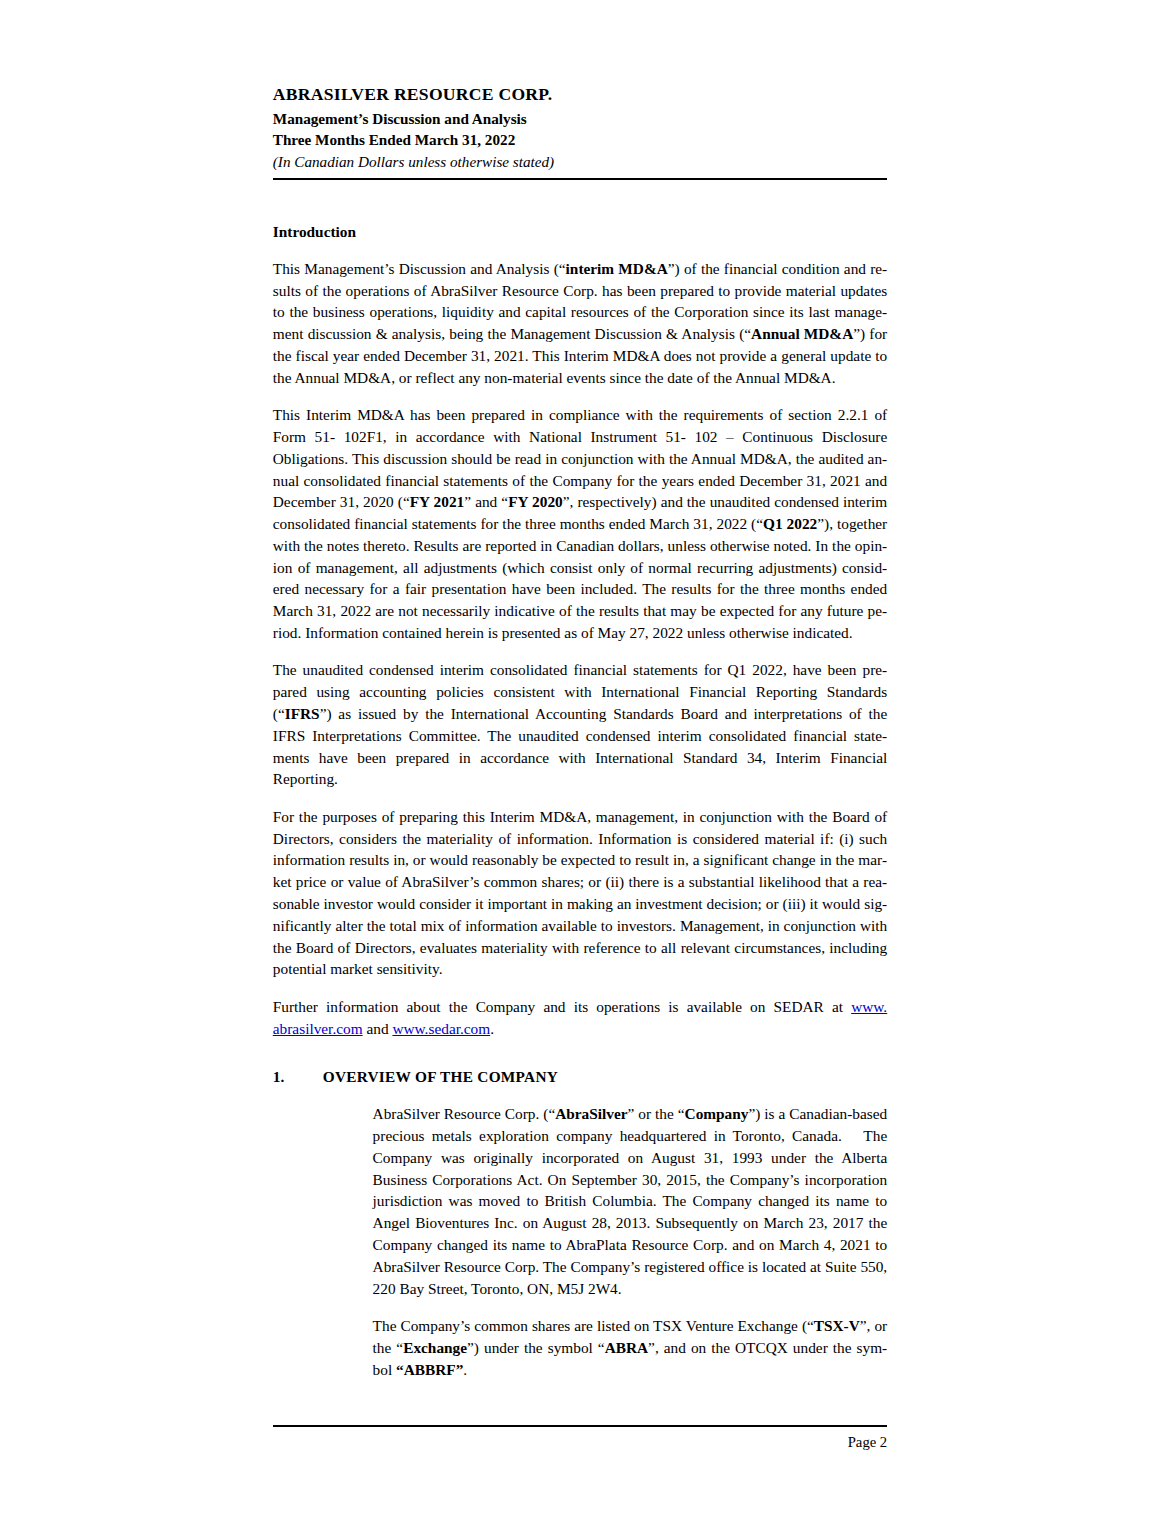ABRASILVER RESOURCE CORP.
Management’s Discussion and Analysis
Three Months Ended March 31, 2022
(In Canadian Dollars unless otherwise stated)
Introduction
This Management’s Discussion and Analysis (“interim MD&A”) of the financial condition and results of the operations of AbraSilver Resource Corp. has been prepared to provide material updates to the business operations, liquidity and capital resources of the Corporation since its last management discussion & analysis, being the Management Discussion & Analysis (“Annual MD&A”) for the fiscal year ended December 31, 2021. This Interim MD&A does not provide a general update to the Annual MD&A, or reflect any non-material events since the date of the Annual MD&A.
This Interim MD&A has been prepared in compliance with the requirements of section 2.2.1 of Form 51- 102F1, in accordance with National Instrument 51- 102 – Continuous Disclosure Obligations. This discussion should be read in conjunction with the Annual MD&A, the audited annual consolidated financial statements of the Company for the years ended December 31, 2021 and December 31, 2020 (“FY 2021” and “FY 2020”, respectively) and the unaudited condensed interim consolidated financial statements for the three months ended March 31, 2022 (“Q1 2022”), together with the notes thereto. Results are reported in Canadian dollars, unless otherwise noted. In the opinion of management, all adjustments (which consist only of normal recurring adjustments) considered necessary for a fair presentation have been included. The results for the three months ended March 31, 2022 are not necessarily indicative of the results that may be expected for any future period. Information contained herein is presented as of May 27, 2022 unless otherwise indicated.
The unaudited condensed interim consolidated financial statements for Q1 2022, have been prepared using accounting policies consistent with International Financial Reporting Standards (“IFRS”) as issued by the International Accounting Standards Board and interpretations of the IFRS Interpretations Committee. The unaudited condensed interim consolidated financial statements have been prepared in accordance with International Standard 34, Interim Financial Reporting.
For the purposes of preparing this Interim MD&A, management, in conjunction with the Board of Directors, considers the materiality of information. Information is considered material if: (i) such information results in, or would reasonably be expected to result in, a significant change in the market price or value of AbraSilver’s common shares; or (ii) there is a substantial likelihood that a reasonable investor would consider it important in making an investment decision; or (iii) it would significantly alter the total mix of information available to investors. Management, in conjunction with the Board of Directors, evaluates materiality with reference to all relevant circumstances, including potential market sensitivity.
Further information about the Company and its operations is available on SEDAR at www. abrasilver.com and www.sedar.com.
Overview of the Company
AbraSilver Resource Corp. (“AbraSilver” or the “Company”) is a Canadian-based precious metals exploration company headquartered in Toronto, Canada. The Company was originally incorporated on August 31, 1993 under the Alberta Business Corporations Act. On September 30, 2015, the Company’s incorporation jurisdiction was moved to British Columbia. The Company changed its name to Angel Bioventures Inc. on August 28, 2013. Subsequently on March 23, 2017 the Company changed its name to AbraPlata Resource Corp. and on March 4, 2021 to AbraSilver Resource Corp. The Company’s registered office is located at Suite 550, 220 Bay Street, Toronto, ON, M5J 2W4.
The Company’s common shares are listed on TSX Venture Exchange (“TSX-V”, or the “Exchange”) under the symbol “ABRA”, and on the OTCQX under the symbol “ABBRF”.
Page 2